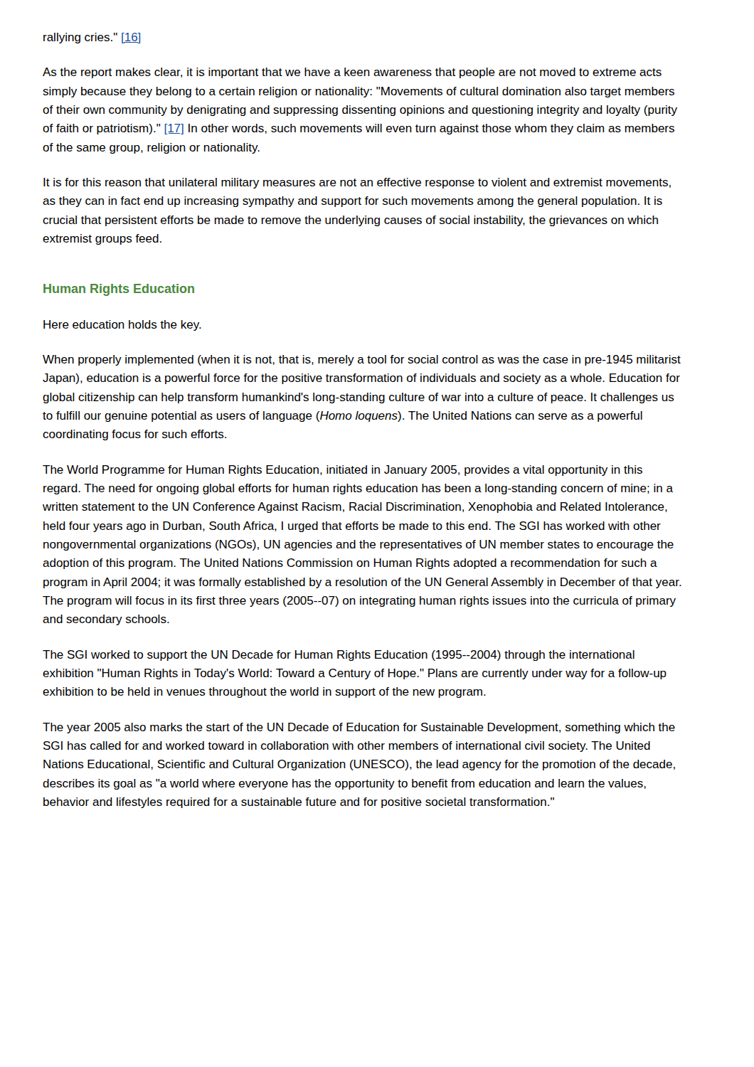rallying cries." [16]
As the report makes clear, it is important that we have a keen awareness that people are not moved to extreme acts simply because they belong to a certain religion or nationality: "Movements of cultural domination also target members of their own community by denigrating and suppressing dissenting opinions and questioning integrity and loyalty (purity of faith or patriotism)." [17] In other words, such movements will even turn against those whom they claim as members of the same group, religion or nationality.
It is for this reason that unilateral military measures are not an effective response to violent and extremist movements, as they can in fact end up increasing sympathy and support for such movements among the general population. It is crucial that persistent efforts be made to remove the underlying causes of social instability, the grievances on which extremist groups feed.
Human Rights Education
Here education holds the key.
When properly implemented (when it is not, that is, merely a tool for social control as was the case in pre-1945 militarist Japan), education is a powerful force for the positive transformation of individuals and society as a whole. Education for global citizenship can help transform humankind's long-standing culture of war into a culture of peace. It challenges us to fulfill our genuine potential as users of language (Homo loquens). The United Nations can serve as a powerful coordinating focus for such efforts.
The World Programme for Human Rights Education, initiated in January 2005, provides a vital opportunity in this regard. The need for ongoing global efforts for human rights education has been a long-standing concern of mine; in a written statement to the UN Conference Against Racism, Racial Discrimination, Xenophobia and Related Intolerance, held four years ago in Durban, South Africa, I urged that efforts be made to this end. The SGI has worked with other nongovernmental organizations (NGOs), UN agencies and the representatives of UN member states to encourage the adoption of this program. The United Nations Commission on Human Rights adopted a recommendation for such a program in April 2004; it was formally established by a resolution of the UN General Assembly in December of that year. The program will focus in its first three years (2005--07) on integrating human rights issues into the curricula of primary and secondary schools.
The SGI worked to support the UN Decade for Human Rights Education (1995--2004) through the international exhibition "Human Rights in Today's World: Toward a Century of Hope." Plans are currently under way for a follow-up exhibition to be held in venues throughout the world in support of the new program.
The year 2005 also marks the start of the UN Decade of Education for Sustainable Development, something which the SGI has called for and worked toward in collaboration with other members of international civil society. The United Nations Educational, Scientific and Cultural Organization (UNESCO), the lead agency for the promotion of the decade, describes its goal as "a world where everyone has the opportunity to benefit from education and learn the values, behavior and lifestyles required for a sustainable future and for positive societal transformation."